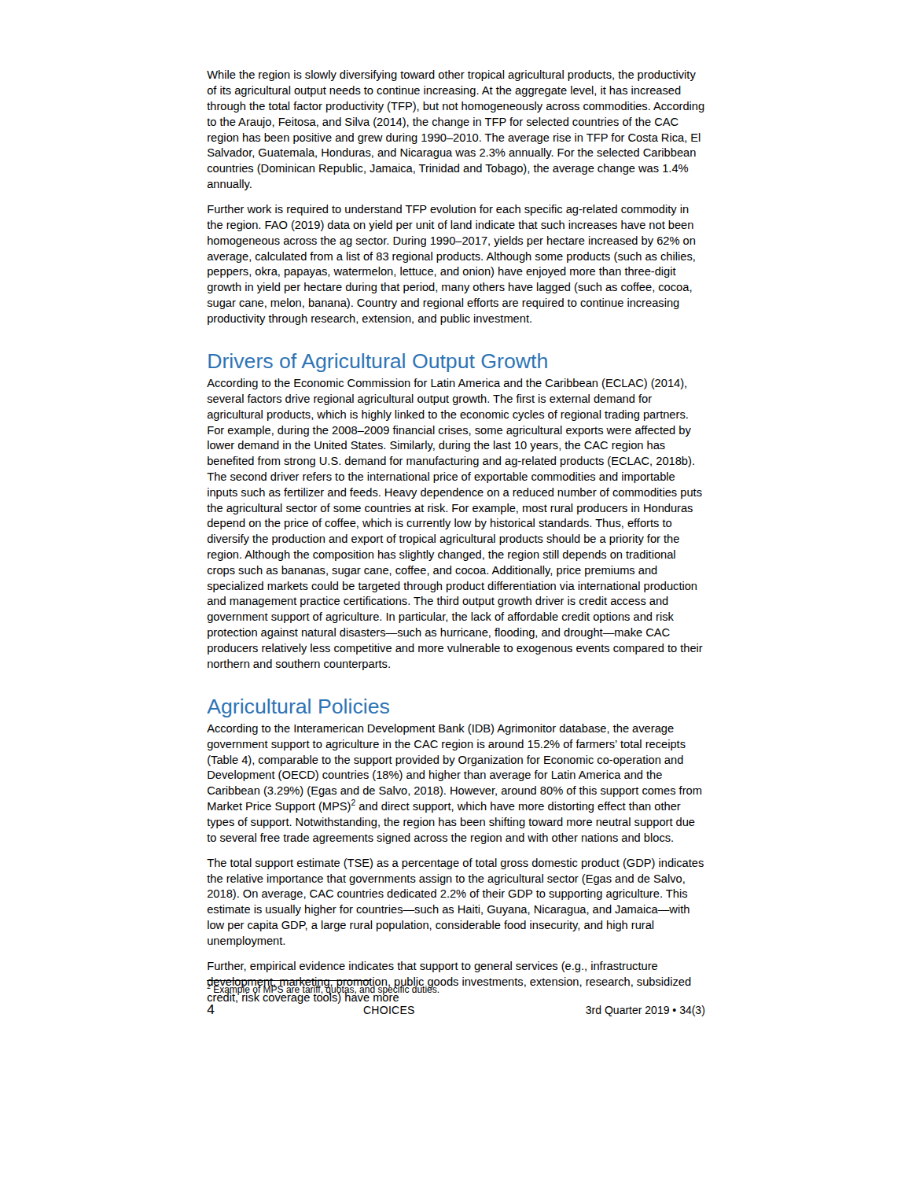While the region is slowly diversifying toward other tropical agricultural products, the productivity of its agricultural output needs to continue increasing. At the aggregate level, it has increased through the total factor productivity (TFP), but not homogeneously across commodities. According to the Araujo, Feitosa, and Silva (2014), the change in TFP for selected countries of the CAC region has been positive and grew during 1990–2010. The average rise in TFP for Costa Rica, El Salvador, Guatemala, Honduras, and Nicaragua was 2.3% annually. For the selected Caribbean countries (Dominican Republic, Jamaica, Trinidad and Tobago), the average change was 1.4% annually.
Further work is required to understand TFP evolution for each specific ag-related commodity in the region. FAO (2019) data on yield per unit of land indicate that such increases have not been homogeneous across the ag sector. During 1990–2017, yields per hectare increased by 62% on average, calculated from a list of 83 regional products. Although some products (such as chilies, peppers, okra, papayas, watermelon, lettuce, and onion) have enjoyed more than three-digit growth in yield per hectare during that period, many others have lagged (such as coffee, cocoa, sugar cane, melon, banana). Country and regional efforts are required to continue increasing productivity through research, extension, and public investment.
Drivers of Agricultural Output Growth
According to the Economic Commission for Latin America and the Caribbean (ECLAC) (2014), several factors drive regional agricultural output growth. The first is external demand for agricultural products, which is highly linked to the economic cycles of regional trading partners. For example, during the 2008–2009 financial crises, some agricultural exports were affected by lower demand in the United States. Similarly, during the last 10 years, the CAC region has benefited from strong U.S. demand for manufacturing and ag-related products (ECLAC, 2018b). The second driver refers to the international price of exportable commodities and importable inputs such as fertilizer and feeds. Heavy dependence on a reduced number of commodities puts the agricultural sector of some countries at risk. For example, most rural producers in Honduras depend on the price of coffee, which is currently low by historical standards. Thus, efforts to diversify the production and export of tropical agricultural products should be a priority for the region. Although the composition has slightly changed, the region still depends on traditional crops such as bananas, sugar cane, coffee, and cocoa. Additionally, price premiums and specialized markets could be targeted through product differentiation via international production and management practice certifications. The third output growth driver is credit access and government support of agriculture. In particular, the lack of affordable credit options and risk protection against natural disasters—such as hurricane, flooding, and drought—make CAC producers relatively less competitive and more vulnerable to exogenous events compared to their northern and southern counterparts.
Agricultural Policies
According to the Interamerican Development Bank (IDB) Agrimonitor database, the average government support to agriculture in the CAC region is around 15.2% of farmers’ total receipts (Table 4), comparable to the support provided by Organization for Economic co-operation and Development (OECD) countries (18%) and higher than average for Latin America and the Caribbean (3.29%) (Egas and de Salvo, 2018). However, around 80% of this support comes from Market Price Support (MPS)2 and direct support, which have more distorting effect than other types of support. Notwithstanding, the region has been shifting toward more neutral support due to several free trade agreements signed across the region and with other nations and blocs.
The total support estimate (TSE) as a percentage of total gross domestic product (GDP) indicates the relative importance that governments assign to the agricultural sector (Egas and de Salvo, 2018). On average, CAC countries dedicated 2.2% of their GDP to supporting agriculture. This estimate is usually higher for countries—such as Haiti, Guyana, Nicaragua, and Jamaica—with low per capita GDP, a large rural population, considerable food insecurity, and high rural unemployment.
Further, empirical evidence indicates that support to general services (e.g., infrastructure development, marketing, promotion, public goods investments, extension, research, subsidized credit, risk coverage tools) have more
2 Example of MPS are tariff, quotas, and specific duties.
4 CHOICES 3rd Quarter 2019 • 34(3)